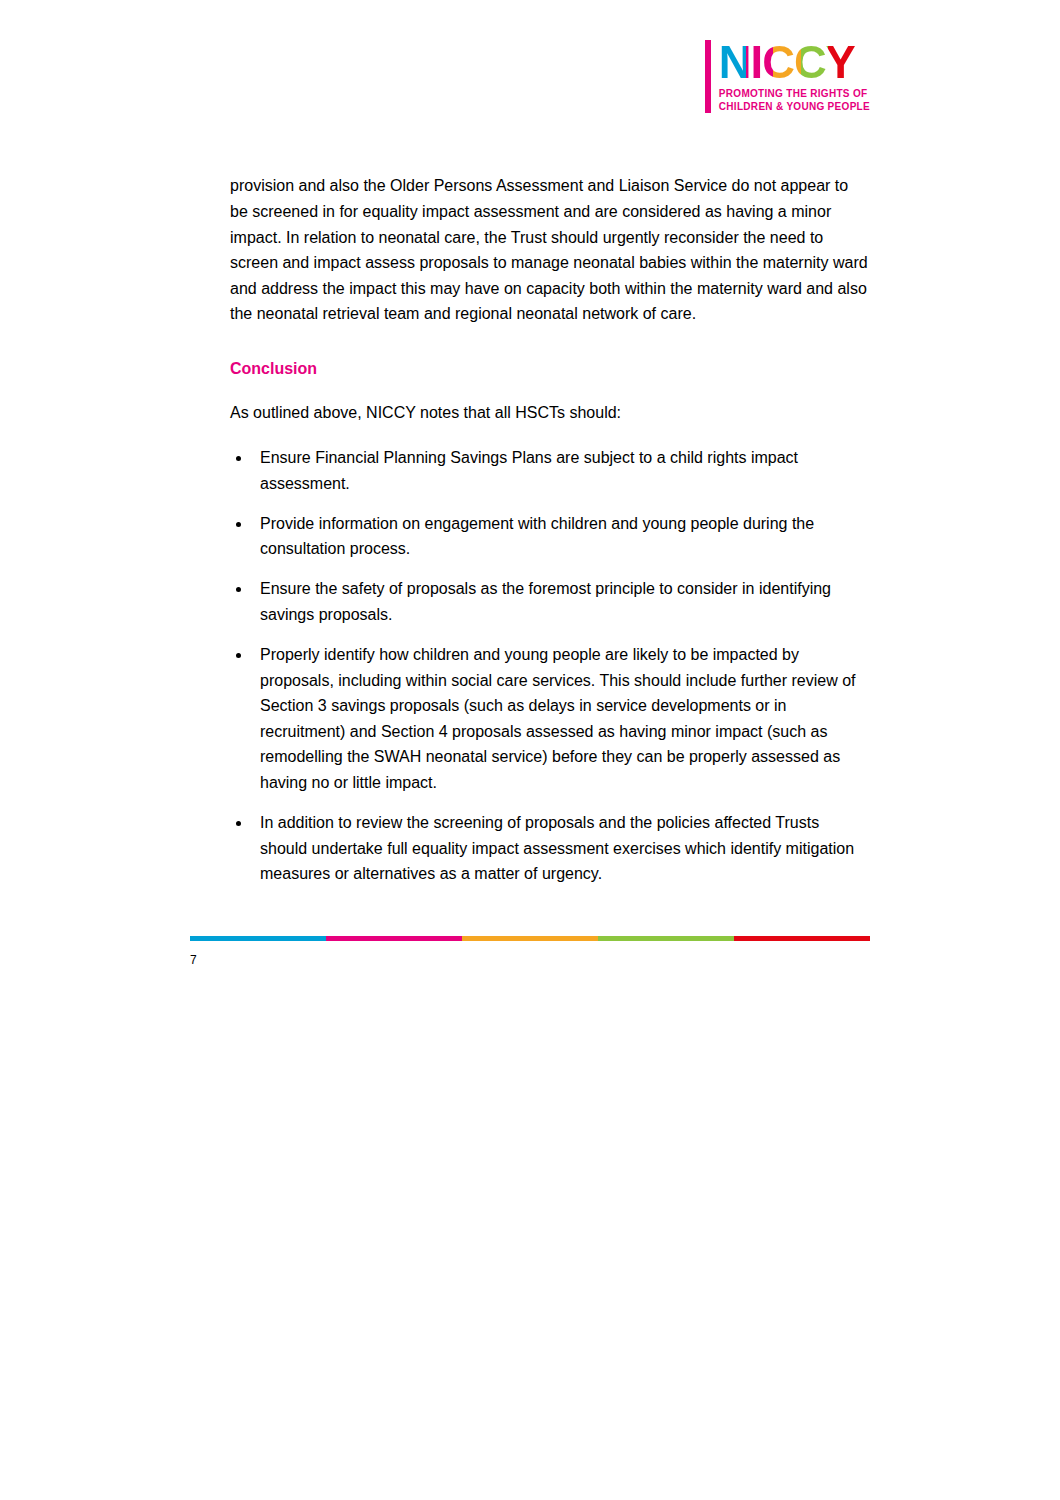NICCY
PROMOTING THE RIGHTS OF
CHILDREN & YOUNG PEOPLE
provision and also the Older Persons Assessment and Liaison Service do not appear to be screened in for equality impact assessment and are considered as having a minor impact. In relation to neonatal care, the Trust should urgently reconsider the need to screen and impact assess proposals to manage neonatal babies within the maternity ward and address the impact this may have on capacity both within the maternity ward and also the neonatal retrieval team and regional neonatal network of care.
Conclusion
As outlined above, NICCY notes that all HSCTs should:
Ensure Financial Planning Savings Plans are subject to a child rights impact assessment.
Provide information on engagement with children and young people during the consultation process.
Ensure the safety of proposals as the foremost principle to consider in identifying savings proposals.
Properly identify how children and young people are likely to be impacted by proposals, including within social care services. This should include further review of Section 3 savings proposals (such as delays in service developments or in recruitment) and Section 4 proposals assessed as having minor impact (such as remodelling the SWAH neonatal service) before they can be properly assessed as having no or little impact.
In addition to review the screening of proposals and the policies affected Trusts should undertake full equality impact assessment exercises which identify mitigation measures or alternatives as a matter of urgency.
7